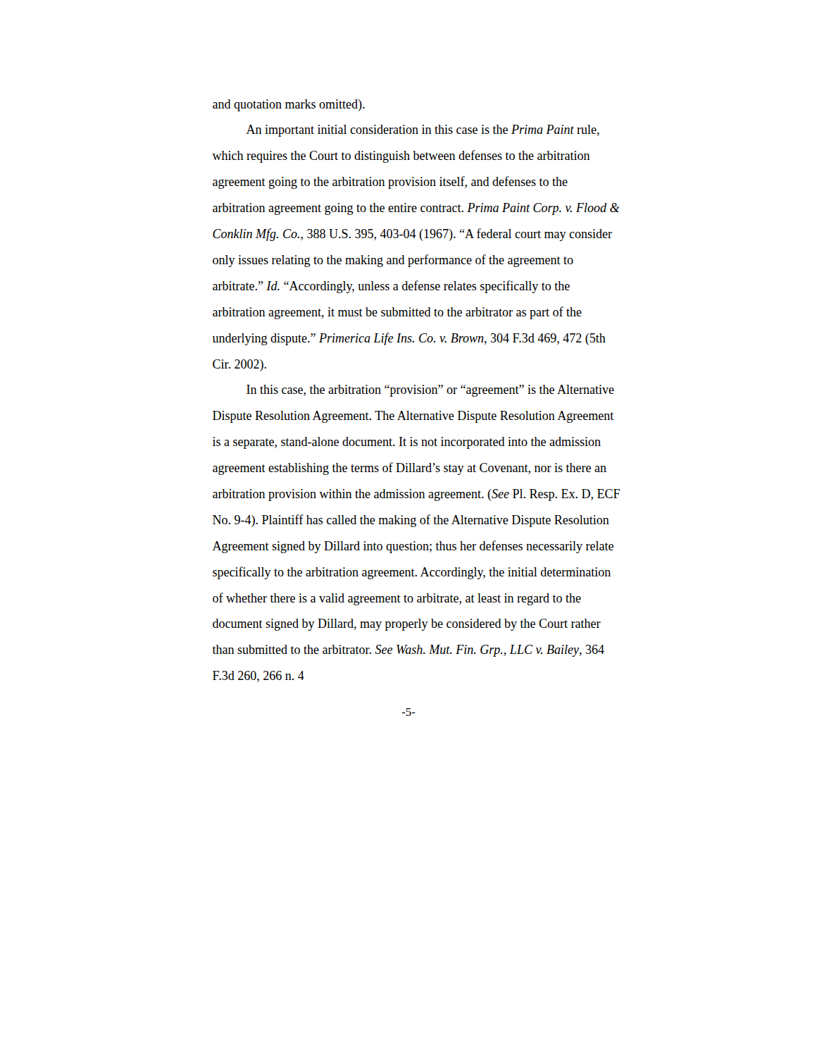and quotation marks omitted).
An important initial consideration in this case is the Prima Paint rule, which requires the Court to distinguish between defenses to the arbitration agreement going to the arbitration provision itself, and defenses to the arbitration agreement going to the entire contract. Prima Paint Corp. v. Flood & Conklin Mfg. Co., 388 U.S. 395, 403-04 (1967). “A federal court may consider only issues relating to the making and performance of the agreement to arbitrate.” Id. “Accordingly, unless a defense relates specifically to the arbitration agreement, it must be submitted to the arbitrator as part of the underlying dispute.” Primerica Life Ins. Co. v. Brown, 304 F.3d 469, 472 (5th Cir. 2002).
In this case, the arbitration “provision” or “agreement” is the Alternative Dispute Resolution Agreement. The Alternative Dispute Resolution Agreement is a separate, stand-alone document. It is not incorporated into the admission agreement establishing the terms of Dillard’s stay at Covenant, nor is there an arbitration provision within the admission agreement. (See Pl. Resp. Ex. D, ECF No. 9-4). Plaintiff has called the making of the Alternative Dispute Resolution Agreement signed by Dillard into question; thus her defenses necessarily relate specifically to the arbitration agreement. Accordingly, the initial determination of whether there is a valid agreement to arbitrate, at least in regard to the document signed by Dillard, may properly be considered by the Court rather than submitted to the arbitrator. See Wash. Mut. Fin. Grp., LLC v. Bailey, 364 F.3d 260, 266 n. 4
-5-